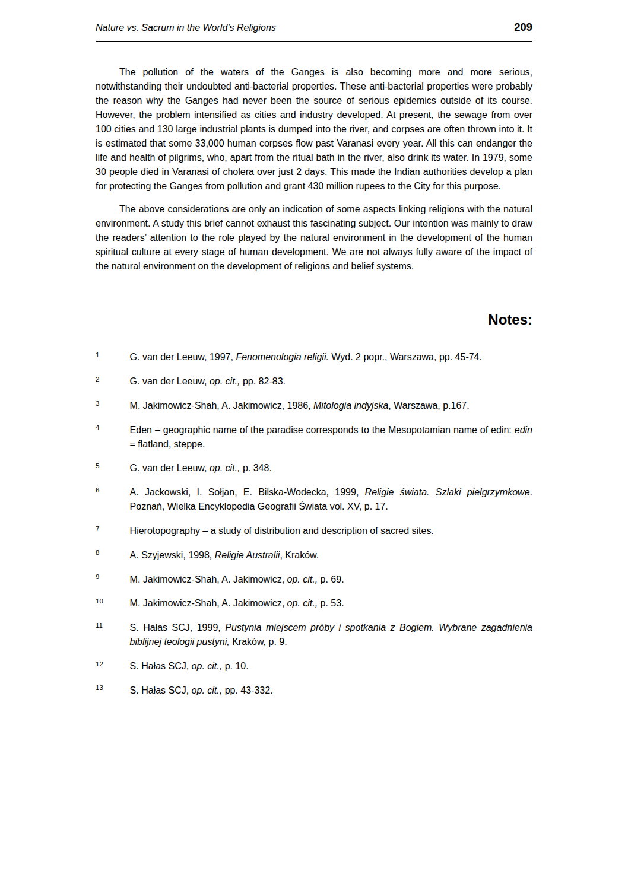Nature vs. Sacrum in the World’s Religions 209
The pollution of the waters of the Ganges is also becoming more and more serious, notwithstanding their undoubted anti-bacterial properties. These anti-bacterial properties were probably the reason why the Ganges had never been the source of serious epidemics outside of its course. However, the problem intensified as cities and industry developed. At present, the sewage from over 100 cities and 130 large industrial plants is dumped into the river, and corpses are often thrown into it. It is estimated that some 33,000 human corpses flow past Varanasi every year. All this can endanger the life and health of pilgrims, who, apart from the ritual bath in the river, also drink its water. In 1979, some 30 people died in Varanasi of cholera over just 2 days. This made the Indian authorities develop a plan for protecting the Ganges from pollution and grant 430 million rupees to the City for this purpose.
The above considerations are only an indication of some aspects linking religions with the natural environment. A study this brief cannot exhaust this fascinating subject. Our intention was mainly to draw the readers’ attention to the role played by the natural environment in the development of the human spiritual culture at every stage of human development. We are not always fully aware of the impact of the natural environment on the development of religions and belief systems.
Notes:
1 G. van der Leeuw, 1997, Fenomenologia religii. Wyd. 2 popr., Warszawa, pp. 45-74.
2 G. van der Leeuw, op. cit., pp. 82-83.
3 M. Jakimowicz-Shah, A. Jakimowicz, 1986, Mitologia indyjska, Warszawa, p.167.
4 Eden – geographic name of the paradise corresponds to the Mesopotamian name of edin: edin = flatland, steppe.
5 G. van der Leeuw, op. cit., p. 348.
6 A. Jackowski, I. Sołjan, E. Bilska-Wodecka, 1999, Religie świata. Szlaki pielgrzymkowe. Poznań, Wielka Encyklopedia Geografii Świata vol. XV, p. 17.
7 Hierotopography – a study of distribution and description of sacred sites.
8 A. Szyjewski, 1998, Religie Australii, Kraków.
9 M. Jakimowicz-Shah, A. Jakimowicz, op. cit., p. 69.
10 M. Jakimowicz-Shah, A. Jakimowicz, op. cit., p. 53.
11 S. Hałas SCJ, 1999, Pustynia miejscem próby i spotkania z Bogiem. Wybrane zagadnienia biblijnej teologii pustyni, Kraków, p. 9.
12 S. Hałas SCJ, op. cit., p. 10.
13 S. Hałas SCJ, op. cit., pp. 43-332.